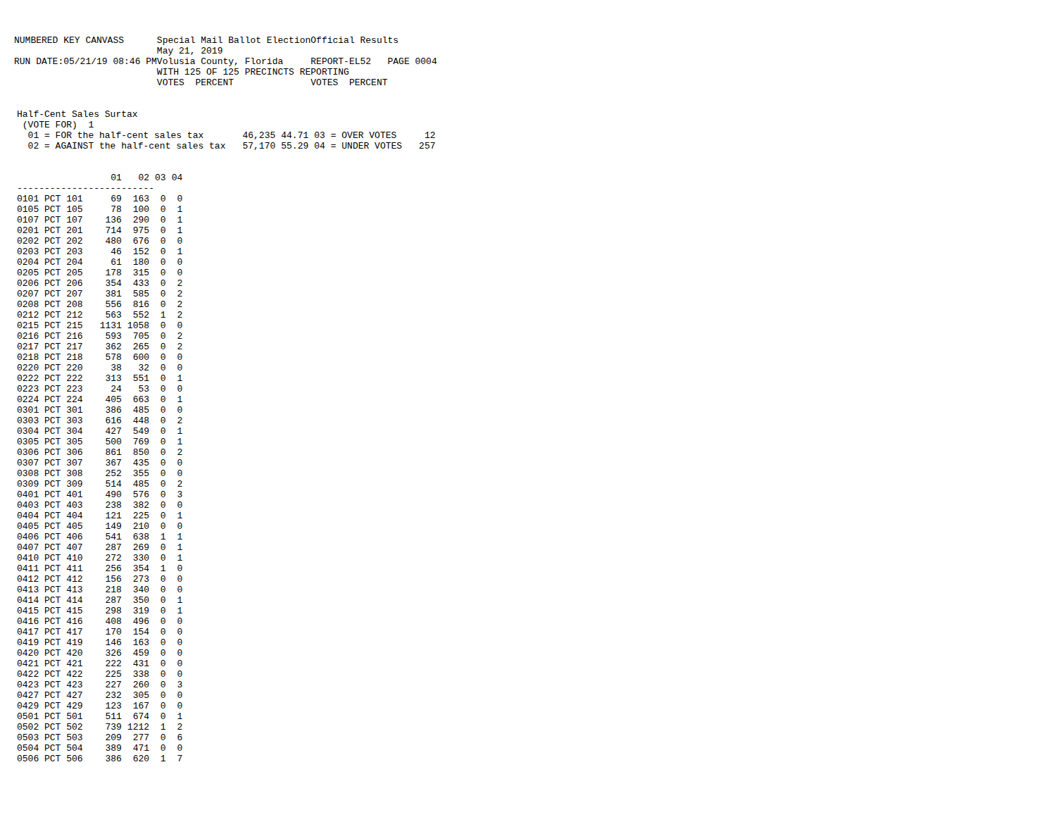| NUMBERED KEY CANVASS | Special Mail Ballot Election | Official Results |
| | May 21, 2019 | |
| RUN DATE:05/21/19 08:46 PM | Volusia County, Florida | REPORT-EL52 PAGE 0004 |
| | WITH 125 OF 125 PRECINCTS REPORTING |
| | VOTES PERCENT | VOTES PERCENT |
| Half-Cent Sales Surtax |
| (VOTE FOR) 1 |
| 01 = FOR the half-cent sales tax | 46,235 | 44.71 | 03 = OVER VOTES | 12 |
| 02 = AGAINST the half-cent sales tax | 57,170 | 55.29 | 04 = UNDER VOTES | 257 |
| | 01 | 02 | 03 | 04 |
| --- | --- | --- | --- | --- |
| ------------------------- |
| 0101 PCT 101 | 69 | 163 | 0 | 0 |
| 0105 PCT 105 | 78 | 100 | 0 | 1 |
| 0107 PCT 107 | 136 | 290 | 0 | 1 |
| 0201 PCT 201 | 714 | 975 | 0 | 1 |
| 0202 PCT 202 | 480 | 676 | 0 | 0 |
| 0203 PCT 203 | 46 | 152 | 0 | 1 |
| 0204 PCT 204 | 61 | 180 | 0 | 0 |
| 0205 PCT 205 | 178 | 315 | 0 | 0 |
| 0206 PCT 206 | 354 | 433 | 0 | 2 |
| 0207 PCT 207 | 381 | 585 | 0 | 2 |
| 0208 PCT 208 | 556 | 816 | 0 | 2 |
| 0212 PCT 212 | 563 | 552 | 1 | 2 |
| 0215 PCT 215 | 1131 | 1058 | 0 | 0 |
| 0216 PCT 216 | 593 | 705 | 0 | 2 |
| 0217 PCT 217 | 362 | 265 | 0 | 2 |
| 0218 PCT 218 | 578 | 600 | 0 | 0 |
| 0220 PCT 220 | 38 | 32 | 0 | 0 |
| 0222 PCT 222 | 313 | 551 | 0 | 1 |
| 0223 PCT 223 | 24 | 53 | 0 | 0 |
| 0224 PCT 224 | 405 | 663 | 0 | 1 |
| 0301 PCT 301 | 386 | 485 | 0 | 0 |
| 0303 PCT 303 | 616 | 448 | 0 | 2 |
| 0304 PCT 304 | 427 | 549 | 0 | 1 |
| 0305 PCT 305 | 500 | 769 | 0 | 1 |
| 0306 PCT 306 | 861 | 850 | 0 | 2 |
| 0307 PCT 307 | 367 | 435 | 0 | 0 |
| 0308 PCT 308 | 252 | 355 | 0 | 0 |
| 0309 PCT 309 | 514 | 485 | 0 | 2 |
| 0401 PCT 401 | 490 | 576 | 0 | 3 |
| 0403 PCT 403 | 238 | 382 | 0 | 0 |
| 0404 PCT 404 | 121 | 225 | 0 | 1 |
| 0405 PCT 405 | 149 | 210 | 0 | 0 |
| 0406 PCT 406 | 541 | 638 | 1 | 1 |
| 0407 PCT 407 | 287 | 269 | 0 | 1 |
| 0410 PCT 410 | 272 | 330 | 0 | 1 |
| 0411 PCT 411 | 256 | 354 | 1 | 0 |
| 0412 PCT 412 | 156 | 273 | 0 | 0 |
| 0413 PCT 413 | 218 | 340 | 0 | 0 |
| 0414 PCT 414 | 287 | 350 | 0 | 1 |
| 0415 PCT 415 | 298 | 319 | 0 | 1 |
| 0416 PCT 416 | 408 | 496 | 0 | 0 |
| 0417 PCT 417 | 170 | 154 | 0 | 0 |
| 0419 PCT 419 | 146 | 163 | 0 | 0 |
| 0420 PCT 420 | 326 | 459 | 0 | 0 |
| 0421 PCT 421 | 222 | 431 | 0 | 0 |
| 0422 PCT 422 | 225 | 338 | 0 | 0 |
| 0423 PCT 423 | 227 | 260 | 0 | 3 |
| 0427 PCT 427 | 232 | 305 | 0 | 0 |
| 0429 PCT 429 | 123 | 167 | 0 | 0 |
| 0501 PCT 501 | 511 | 674 | 0 | 1 |
| 0502 PCT 502 | 739 | 1212 | 1 | 2 |
| 0503 PCT 503 | 209 | 277 | 0 | 6 |
| 0504 PCT 504 | 389 | 471 | 0 | 0 |
| 0506 PCT 506 | 386 | 620 | 1 | 7 |